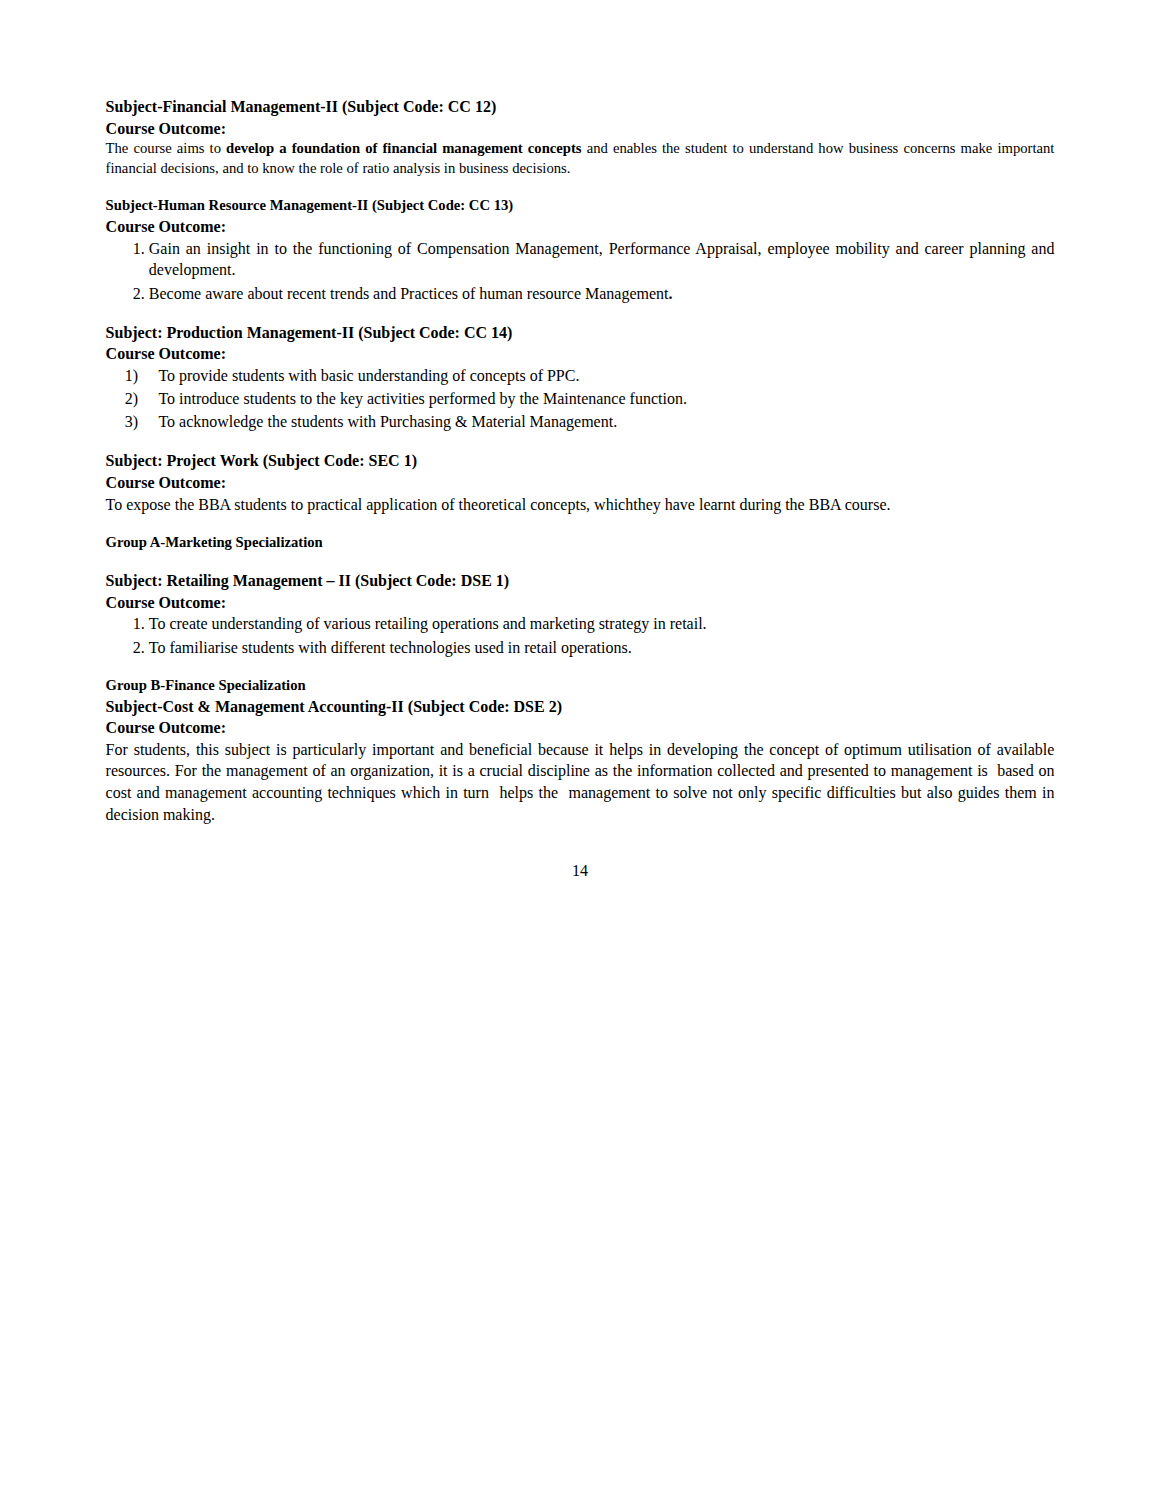Subject-Financial Management-II (Subject Code: CC 12)
Course Outcome:
The course aims to develop a foundation of financial management concepts and enables the student to understand how business concerns make important financial decisions, and to know the role of ratio analysis in business decisions.
Subject-Human Resource Management-II (Subject Code: CC 13)
Course Outcome:
Gain an insight in to the functioning of Compensation Management, Performance Appraisal, employee mobility and career planning and development.
Become aware about recent trends and Practices of human resource Management.
Subject: Production Management-II (Subject Code: CC 14)
Course Outcome:
To provide students with basic understanding of concepts of PPC.
To introduce students to the key activities performed by the Maintenance function.
To acknowledge the students with Purchasing & Material Management.
Subject: Project Work (Subject Code: SEC 1)
Course Outcome:
To expose the BBA students to practical application of theoretical concepts, whichthey have learnt during the BBA course.
Group A-Marketing Specialization
Subject: Retailing Management – II (Subject Code: DSE 1)
Course Outcome:
To create understanding of various retailing operations and marketing strategy in retail.
To familiarise students with different technologies used in retail operations.
Group B-Finance Specialization
Subject-Cost & Management Accounting-II (Subject Code: DSE 2)
Course Outcome:
For students, this subject is particularly important and beneficial because it helps in developing the concept of optimum utilisation of available resources. For the management of an organization, it is a crucial discipline as the information collected and presented to management is based on cost and management accounting techniques which in turn helps the management to solve not only specific difficulties but also guides them in decision making.
14